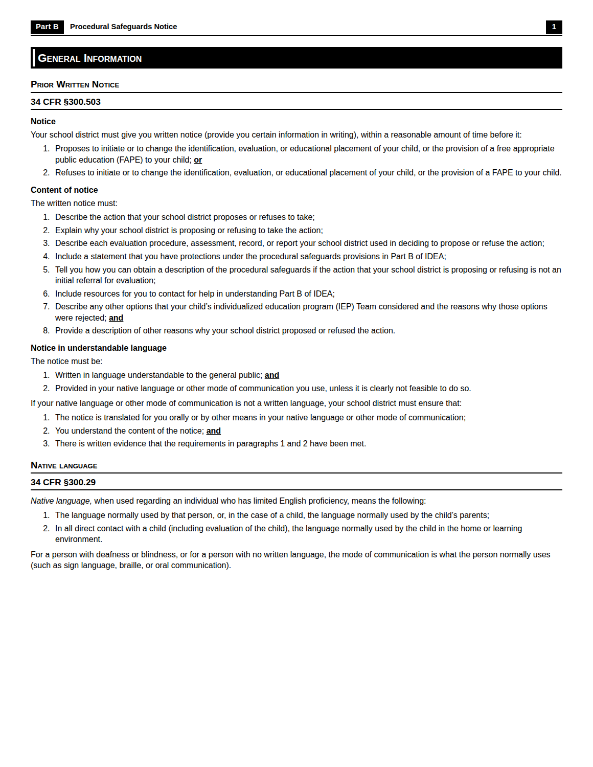Part B
Procedural Safeguards Notice
1
General Information
Prior Written Notice
34 CFR §300.503
Notice
Your school district must give you written notice (provide you certain information in writing), within a reasonable amount of time before it:
Proposes to initiate or to change the identification, evaluation, or educational placement of your child, or the provision of a free appropriate public education (FAPE) to your child; or
Refuses to initiate or to change the identification, evaluation, or educational placement of your child, or the provision of a FAPE to your child.
Content of notice
The written notice must:
Describe the action that your school district proposes or refuses to take;
Explain why your school district is proposing or refusing to take the action;
Describe each evaluation procedure, assessment, record, or report your school district used in deciding to propose or refuse the action;
Include a statement that you have protections under the procedural safeguards provisions in Part B of IDEA;
Tell you how you can obtain a description of the procedural safeguards if the action that your school district is proposing or refusing is not an initial referral for evaluation;
Include resources for you to contact for help in understanding Part B of IDEA;
Describe any other options that your child’s individualized education program (IEP) Team considered and the reasons why those options were rejected; and
Provide a description of other reasons why your school district proposed or refused the action.
Notice in understandable language
The notice must be:
Written in language understandable to the general public; and
Provided in your native language or other mode of communication you use, unless it is clearly not feasible to do so.
If your native language or other mode of communication is not a written language, your school district must ensure that:
The notice is translated for you orally or by other means in your native language or other mode of communication;
You understand the content of the notice; and
There is written evidence that the requirements in paragraphs 1 and 2 have been met.
Native language
34 CFR §300.29
Native language, when used regarding an individual who has limited English proficiency, means the following:
The language normally used by that person, or, in the case of a child, the language normally used by the child’s parents;
In all direct contact with a child (including evaluation of the child), the language normally used by the child in the home or learning environment.
For a person with deafness or blindness, or for a person with no written language, the mode of communication is what the person normally uses (such as sign language, braille, or oral communication).